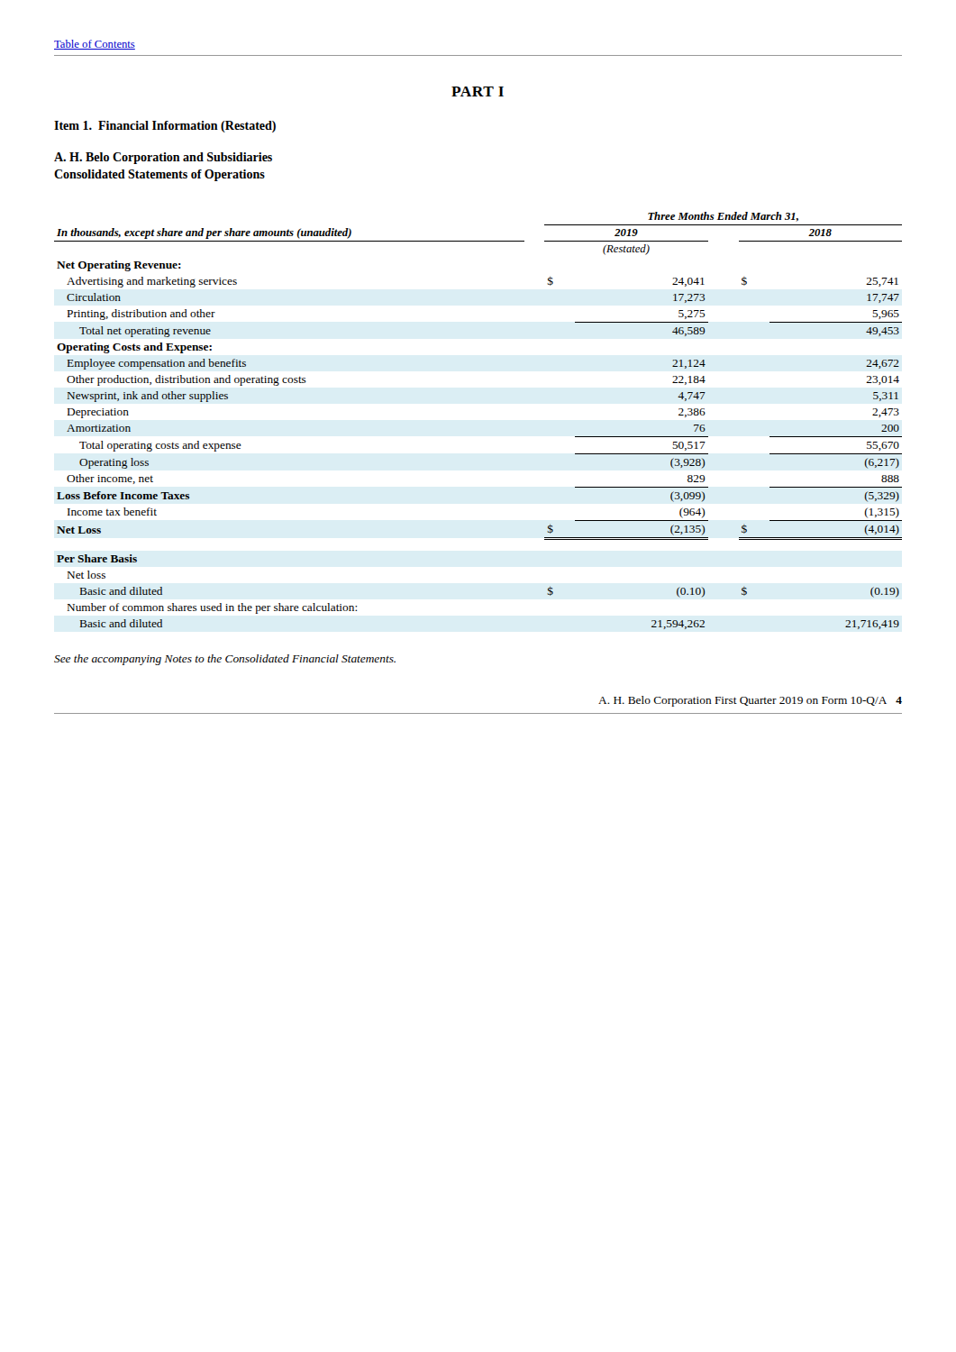Table of Contents
PART I
Item 1. Financial Information (Restated)
A. H. Belo Corporation and Subsidiaries
Consolidated Statements of Operations
| | | Three Months Ended March 31, |
| In thousands, except share and per share amounts (unaudited) | | 2019 | | 2018 |
| | | (Restated) | | |
| Net Operating Revenue: | | | | | | |
| Advertising and marketing services | | $ | 24,041 | | $ | 25,741 |
| Circulation | | | 17,273 | | | 17,747 |
| Printing, distribution and other | | | 5,275 | | | 5,965 |
| Total net operating revenue | | | 46,589 | | | 49,453 |
| Operating Costs and Expense: | | | | | | |
| Employee compensation and benefits | | | 21,124 | | | 24,672 |
| Other production, distribution and operating costs | | | 22,184 | | | 23,014 |
| Newsprint, ink and other supplies | | | 4,747 | | | 5,311 |
| Depreciation | | | 2,386 | | | 2,473 |
| Amortization | | | 76 | | | 200 |
| Total operating costs and expense | | | 50,517 | | | 55,670 |
| Operating loss | | | (3,928) | | | (6,217) |
| Other income, net | | | 829 | | | 888 |
| Loss Before Income Taxes | | | (3,099) | | | (5,329) |
| Income tax benefit | | | (964) | | | (1,315) |
| Net Loss | | $ | (2,135) | | $ | (4,014) |
| Per Share Basis | | | | | | |
| Net loss | | | | | | |
| Basic and diluted | | $ | (0.10) | | $ | (0.19) |
| Number of common shares used in the per share calculation: | | | | | | |
| Basic and diluted | | | 21,594,262 | | | 21,716,419 |
See the accompanying Notes to the Consolidated Financial Statements.
A. H. Belo Corporation First Quarter 2019 on Form 10-Q/A 4